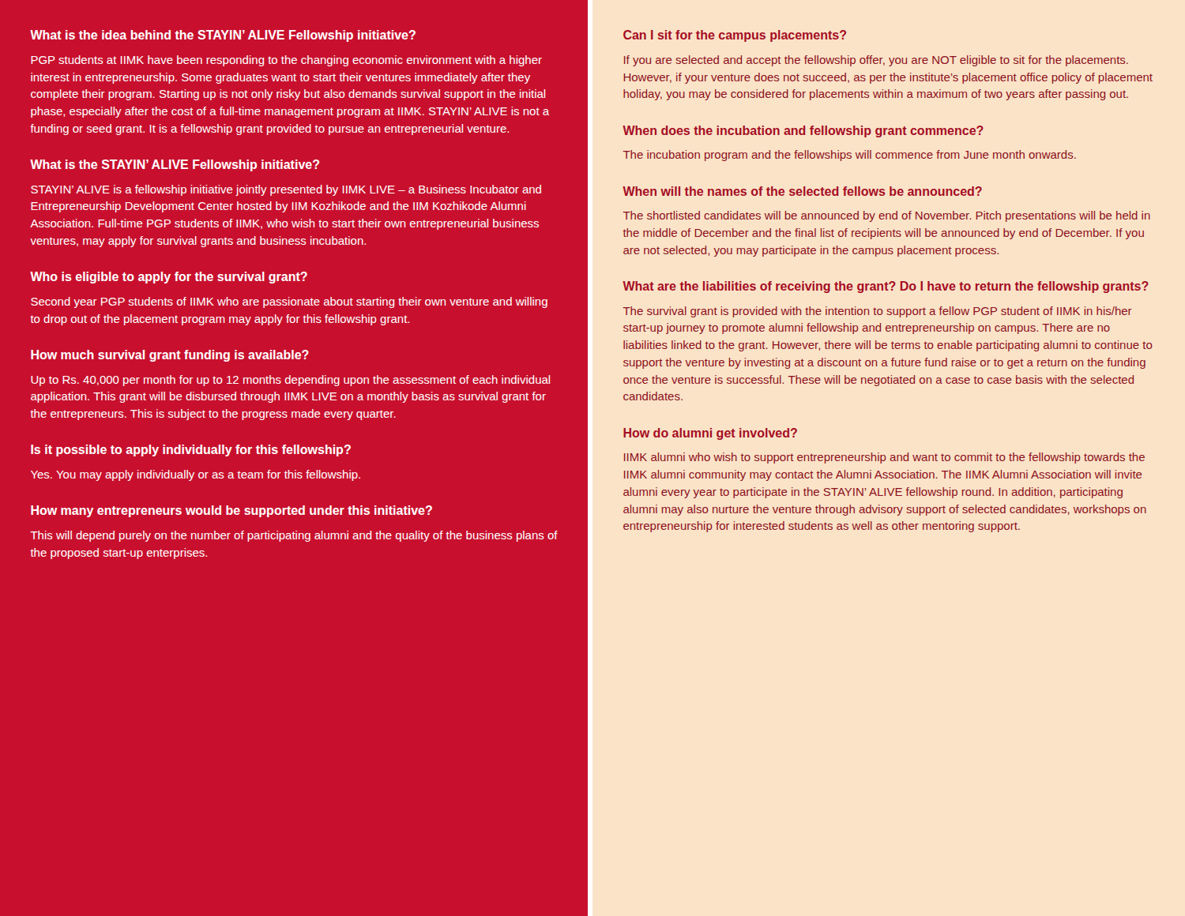What is the idea behind the STAYIN’ ALIVE Fellowship initiative?
PGP students at IIMK have been responding to the changing economic environment with a higher interest in entrepreneurship. Some graduates want to start their ventures immediately after they complete their program. Starting up is not only risky but also demands survival support in the initial phase, especially after the cost of a full-time management program at IIMK. STAYIN’ ALIVE is not a funding or seed grant. It is a fellowship grant provided to pursue an entrepreneurial venture.
What is the STAYIN’ ALIVE Fellowship initiative?
STAYIN’ ALIVE is a fellowship initiative jointly presented by IIMK LIVE – a Business Incubator and Entrepreneurship Development Center hosted by IIM Kozhikode and the IIM Kozhikode Alumni Association. Full-time PGP students of IIMK, who wish to start their own entrepreneurial business ventures, may apply for survival grants and business incubation.
Who is eligible to apply for the survival grant?
Second year PGP students of IIMK who are passionate about starting their own venture and willing to drop out of the placement program may apply for this fellowship grant.
How much survival grant funding is available?
Up to Rs. 40,000 per month for up to 12 months depending upon the assessment of each individual application. This grant will be disbursed through IIMK LIVE on a monthly basis as survival grant for the entrepreneurs. This is subject to the progress made every quarter.
Is it possible to apply individually for this fellowship?
Yes. You may apply individually or as a team for this fellowship.
How many entrepreneurs would be supported under this initiative?
This will depend purely on the number of participating alumni and the quality of the business plans of the proposed start-up enterprises.
Can I sit for the campus placements?
If you are selected and accept the fellowship offer, you are NOT eligible to sit for the placements. However, if your venture does not succeed, as per the institute’s placement office policy of placement holiday, you may be considered for placements within a maximum of two years after passing out.
When does the incubation and fellowship grant commence?
The incubation program and the fellowships will commence from June month onwards.
When will the names of the selected fellows be announced?
The shortlisted candidates will be announced by end of November. Pitch presentations will be held in the middle of December and the final list of recipients will be announced by end of December. If you are not selected, you may participate in the campus placement process.
What are the liabilities of receiving the grant? Do I have to return the fellowship grants?
The survival grant is provided with the intention to support a fellow PGP student of IIMK in his/her start-up journey to promote alumni fellowship and entrepreneurship on campus. There are no liabilities linked to the grant. However, there will be terms to enable participating alumni to continue to support the venture by investing at a discount on a future fund raise or to get a return on the funding once the venture is successful. These will be negotiated on a case to case basis with the selected candidates.
How do alumni get involved?
IIMK alumni who wish to support entrepreneurship and want to commit to the fellowship towards the IIMK alumni community may contact the Alumni Association. The IIMK Alumni Association will invite alumni every year to participate in the STAYIN’ ALIVE fellowship round. In addition, participating alumni may also nurture the venture through advisory support of selected candidates, workshops on entrepreneurship for interested students as well as other mentoring support.